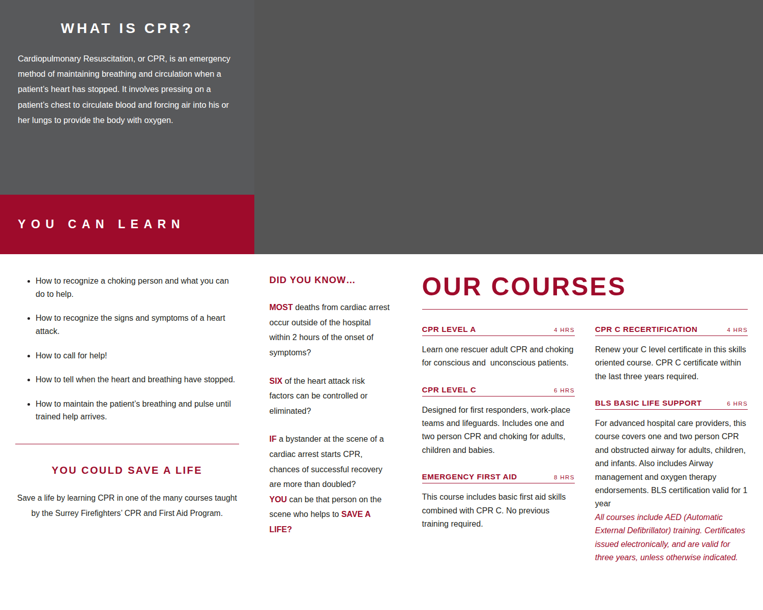WHAT IS CPR?
Cardiopulmonary Resuscitation, or CPR, is an emergency method of maintaining breathing and circulation when a patient’s heart has stopped. It involves pressing on a patient’s chest to circulate blood and forcing air into his or her lungs to provide the body with oxygen.
YOU CAN LEARN
How to recognize a choking person and what you can do to help.
How to recognize the signs and symptoms of a heart attack.
How to call for help!
How to tell when the heart and breathing have stopped.
How to maintain the patient’s breathing and pulse until trained help arrives.
YOU COULD SAVE A LIFE
Save a life by learning CPR in one of the many courses taught by the Surrey Firefighters’ CPR and First Aid Program.
DID YOU KNOW…
MOST deaths from cardiac arrest occur outside of the hospital within 2 hours of the onset of symptoms?
SIX of the heart attack risk factors can be controlled or eliminated?
IF a bystander at the scene of a cardiac arrest starts CPR, chances of successful recovery are more than doubled?
YOU can be that person on the scene who helps to SAVE A LIFE?
OUR COURSES
CPR LEVEL A
4 HRS
Learn one rescuer adult CPR and choking for conscious and unconscious patients.
CPR LEVEL C
6 HRS
Designed for first responders, work-place teams and lifeguards. Includes one and two person CPR and choking for adults, children and babies.
EMERGENCY FIRST AID
8 HRS
This course includes basic first aid skills combined with CPR C. No previous training required.
CPR C RECERTIFICATION
4 HRS
Renew your C level certificate in this skills oriented course. CPR C certificate within the last three years required.
BLS BASIC LIFE SUPPORT
6 HRS
For advanced hospital care providers, this course covers one and two person CPR and obstructed airway for adults, children, and infants. Also includes Airway management and oxygen therapy endorsements. BLS certification valid for 1 year
All courses include AED (Automatic External Defibrillator) training. Certificates issued electronically, and are valid for three years, unless otherwise indicated.